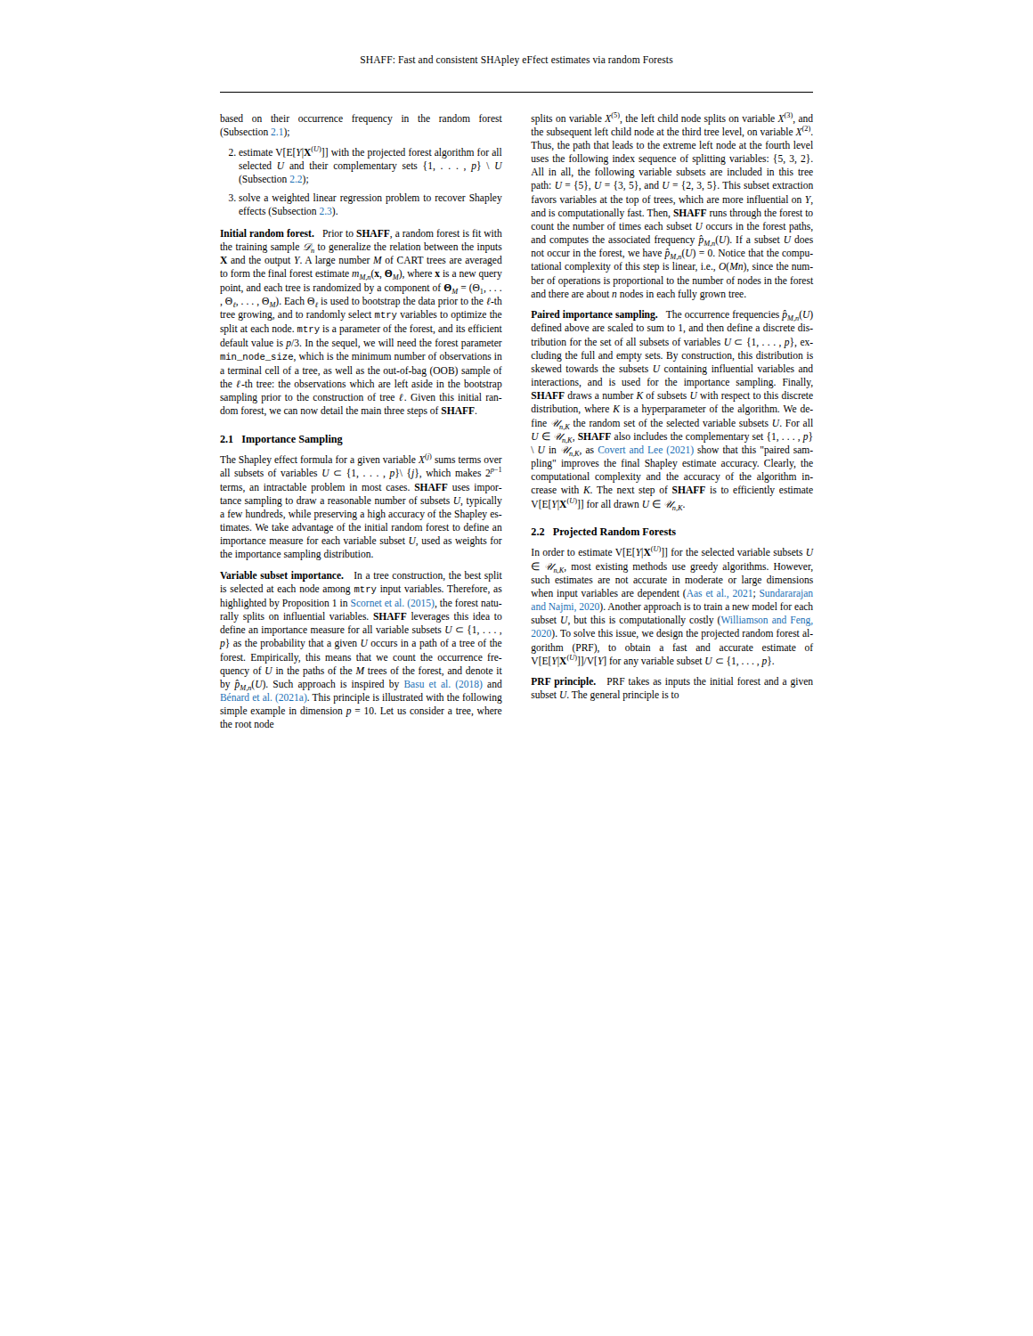SHAFF: Fast and consistent SHApley eFfect estimates via random Forests
based on their occurrence frequency in the random forest (Subsection 2.1);
estimate V[E[Y|X(U)]] with the projected forest algorithm for all selected U and their complementary sets {1, . . . , p} \ U (Subsection 2.2);
solve a weighted linear regression problem to recover Shapley effects (Subsection 2.3).
Initial random forest. Prior to SHAFF, a random forest is fit with the training sample 𝒟n to generalize the relation between the inputs X and the output Y. A large number M of CART trees are averaged to form the final forest estimate mM,n(x, ΘM), where x is a new query point, and each tree is randomized by a component of ΘM = (Θ1, . . . , Θℓ, . . . , ΘM). Each Θℓ is used to bootstrap the data prior to the ℓ-th tree growing, and to randomly select mtry variables to optimize the split at each node. mtry is a parameter of the forest, and its efficient default value is p/3. In the sequel, we will need the forest parameter min_node_size, which is the minimum number of observations in a terminal cell of a tree, as well as the out-of-bag (OOB) sample of the ℓ-th tree: the observations which are left aside in the bootstrap sampling prior to the construction of tree ℓ. Given this initial random forest, we can now detail the main three steps of SHAFF.
2.1 Importance Sampling
The Shapley effect formula for a given variable X(j) sums terms over all subsets of variables U ⊂ {1, . . . , p}\ {j}, which makes 2p−1 terms, an intractable problem in most cases. SHAFF uses importance sampling to draw a reasonable number of subsets U, typically a few hundreds, while preserving a high accuracy of the Shapley estimates. We take advantage of the initial random forest to define an importance measure for each variable subset U, used as weights for the importance sampling distribution.
Variable subset importance. In a tree construction, the best split is selected at each node among mtry input variables. Therefore, as highlighted by Proposition 1 in Scornet et al. (2015), the forest naturally splits on influential variables. SHAFF leverages this idea to define an importance measure for all variable subsets U ⊂ {1, . . . , p} as the probability that a given U occurs in a path of a tree of the forest. Empirically, this means that we count the occurrence frequency of U in the paths of the M trees of the forest, and denote it by p̂M,n(U). Such approach is inspired by Basu et al. (2018) and Bénard et al. (2021a). This principle is illustrated with the following simple example in dimension p = 10. Let us consider a tree, where the root node
splits on variable X(5), the left child node splits on variable X(3), and the subsequent left child node at the third tree level, on variable X(2). Thus, the path that leads to the extreme left node at the fourth level uses the following index sequence of splitting variables: {5, 3, 2}. All in all, the following variable subsets are included in this tree path: U = {5}, U = {3, 5}, and U = {2, 3, 5}. This subset extraction favors variables at the top of trees, which are more influential on Y, and is computationally fast. Then, SHAFF runs through the forest to count the number of times each subset U occurs in the forest paths, and computes the associated frequency p̂M,n(U). If a subset U does not occur in the forest, we have p̂M,n(U) = 0. Notice that the computational complexity of this step is linear, i.e., O(Mn), since the number of operations is proportional to the number of nodes in the forest and there are about n nodes in each fully grown tree.
Paired importance sampling. The occurrence frequencies p̂M,n(U) defined above are scaled to sum to 1, and then define a discrete distribution for the set of all subsets of variables U ⊂ {1, . . . , p}, excluding the full and empty sets. By construction, this distribution is skewed towards the subsets U containing influential variables and interactions, and is used for the importance sampling. Finally, SHAFF draws a number K of subsets U with respect to this discrete distribution, where K is a hyperparameter of the algorithm. We define 𝒰n,K the random set of the selected variable subsets U. For all U ∈ 𝒰n,K, SHAFF also includes the complementary set {1, . . . , p} \ U in 𝒰n,K, as Covert and Lee (2021) show that this "paired sampling" improves the final Shapley estimate accuracy. Clearly, the computational complexity and the accuracy of the algorithm increase with K. The next step of SHAFF is to efficiently estimate V[E[Y|X(U)]] for all drawn U ∈ 𝒰n,K.
2.2 Projected Random Forests
In order to estimate V[E[Y|X(U)]] for the selected variable subsets U ∈ 𝒰n,K, most existing methods use greedy algorithms. However, such estimates are not accurate in moderate or large dimensions when input variables are dependent (Aas et al., 2021; Sundararajan and Najmi, 2020). Another approach is to train a new model for each subset U, but this is computationally costly (Williamson and Feng, 2020). To solve this issue, we design the projected random forest algorithm (PRF), to obtain a fast and accurate estimate of V[E[Y|X(U)]]/V[Y] for any variable subset U ⊂ {1, . . . , p}.
PRF principle. PRF takes as inputs the initial forest and a given subset U. The general principle is to